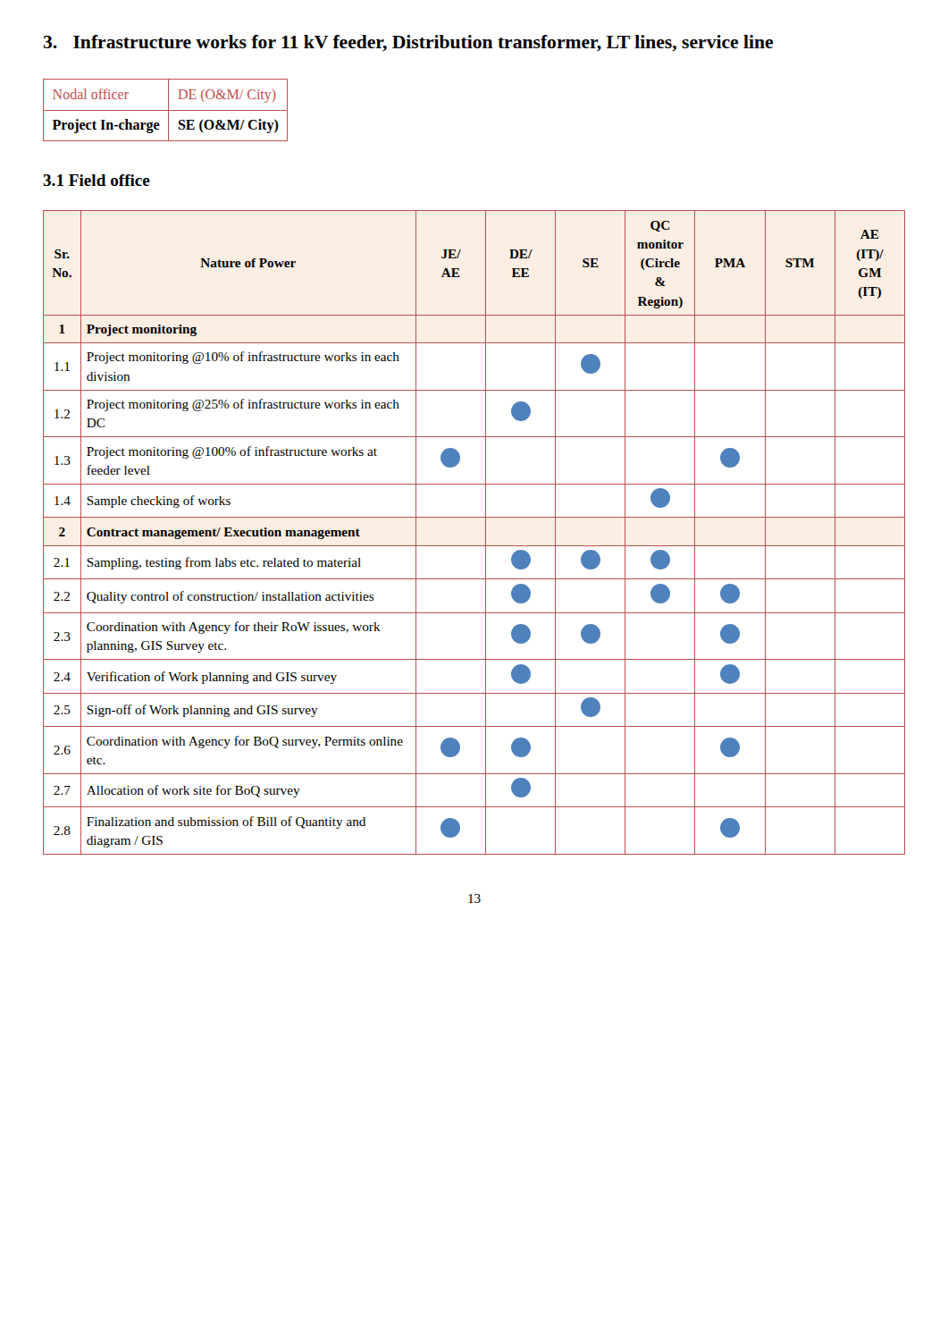3. Infrastructure works for 11 kV feeder, Distribution transformer, LT lines, service line
| Nodal officer | DE (O&M/ City) |
| Project In-charge | SE (O&M/ City) |
3.1 Field office
| Sr. No. | Nature of Power | JE/ AE | DE/ EE | SE | QC monitor (Circle & Region) | PMA | STM | AE (IT)/ GM (IT) |
| --- | --- | --- | --- | --- | --- | --- | --- | --- |
| 1 | Project monitoring | | | | | | | |
| 1.1 | Project monitoring @10% of infrastructure works in each division | | | | | | | |
| 1.2 | Project monitoring @25% of infrastructure works in each DC | | | | | | | |
| 1.3 | Project monitoring @100% of infrastructure works at feeder level | | | | | | | |
| 1.4 | Sample checking of works | | | | | | | |
| 2 | Contract management/ Execution management | | | | | | | |
| 2.1 | Sampling, testing from labs etc. related to material | | | | | | | |
| 2.2 | Quality control of construction/ installation activities | | | | | | | |
| 2.3 | Coordination with Agency for their RoW issues, work planning, GIS Survey etc. | | | | | | | |
| 2.4 | Verification of Work planning and GIS survey | | | | | | | |
| 2.5 | Sign-off of Work planning and GIS survey | | | | | | | |
| 2.6 | Coordination with Agency for BoQ survey, Permits online etc. | | | | | | | |
| 2.7 | Allocation of work site for BoQ survey | | | | | | | |
| 2.8 | Finalization and submission of Bill of Quantity and diagram / GIS | | | | | | | |
13